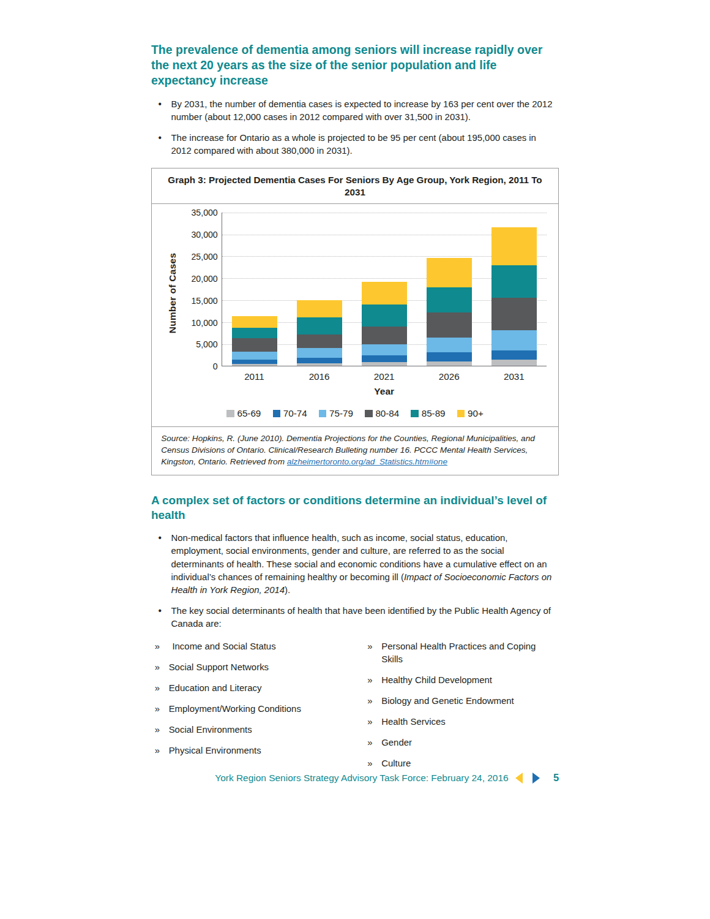The prevalence of dementia among seniors will increase rapidly over the next 20 years as the size of the senior population and life expectancy increase
By 2031, the number of dementia cases is expected to increase by 163 per cent over the 2012 number (about 12,000 cases in 2012 compared with over 31,500 in 2031).
The increase for Ontario as a whole is projected to be 95 per cent (about 195,000 cases in 2012 compared with about 380,000 in 2031).
Graph 3: Projected Dementia Cases For Seniors By Age Group, York Region, 2011 To 2031
Number of Cases
35,000 30,000 25,000 20,000 15,000 10,000 5,000 0
2011 2016 2021 2026 2031
Year
65-69
70-74
75-79
80-84
85-89
90+
Source: Hopkins, R. (June 2010). Dementia Projections for the Counties, Regional Municipalities, and Census Divisions of Ontario. Clinical/Research Bulleting number 16. PCCC Mental Health Services, Kingston, Ontario. Retrieved from alzheimertoronto.org/ad_Statistics.htm#one
A complex set of factors or conditions determine an individual’s level of health
Non-medical factors that influence health, such as income, social status, education, employment, social environments, gender and culture, are referred to as the social determinants of health. These social and economic conditions have a cumulative effect on an individual’s chances of remaining healthy or becoming ill (Impact of Socioeconomic Factors on Health in York Region, 2014).
The key social determinants of health that have been identified by the Public Health Agency of Canada are:
Income and Social Status
Social Support Networks
Education and Literacy
Employment/Working Conditions
Social Environments
Physical Environments
Personal Health Practices and Coping Skills
Healthy Child Development
Biology and Genetic Endowment
Health Services
Gender
Culture
York Region Seniors Strategy Advisory Task Force: February 24, 2016 5